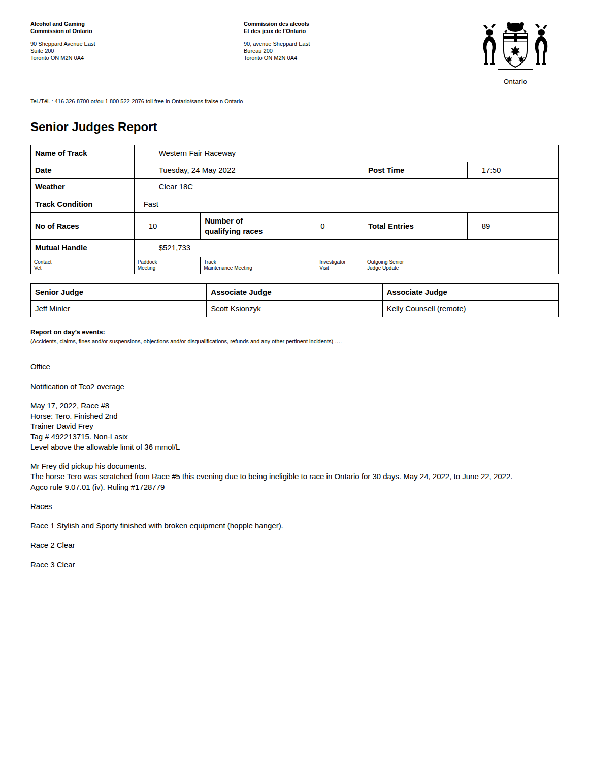Alcohol and Gaming
Commission of Ontario
90 Sheppard Avenue East
Suite 200
Toronto ON M2N 0A4
Commission des alcools
Et des jeux de l’Ontario
90, avenue Sheppard East
Bureau 200
Toronto ON M2N 0A4
Ontario
Tel./Tél. : 416 326-8700 or/ou 1 800 522-2876 toll free in Ontario/sans fraise n Ontario
Senior Judges Report
| Name of Track | Western Fair Raceway |
| Date | Tuesday, 24 May 2022 | Post Time | 17:50 |
| Weather | Clear 18C |
| Track Condition | Fast |
| No of Races | 10 | Number of qualifying races | 0 | Total Entries | 89 |
| Mutual Handle | $521,733 |
| Contact Vet | Paddock Meeting | Track Maintenance Meeting | Investigator Visit | Outgoing Senior Judge Update |
| Senior Judge | Associate Judge | Associate Judge |
| Jeff Minler | Scott Ksionzyk | Kelly Counsell (remote) |
Report on day’s events:
(Accidents, claims, fines and/or suspensions, objections and/or disqualifications, refunds and any other pertinent incidents) ….
Office
Notification of Tco2 overage
May 17, 2022, Race #8
Horse: Tero. Finished 2nd
Trainer David Frey
Tag # 492213715. Non-Lasix
Level above the allowable limit of 36 mmol/L
Mr Frey did pickup his documents.
The horse Tero was scratched from Race #5 this evening due to being ineligible to race in Ontario for 30 days. May 24, 2022, to June 22, 2022.
Agco rule 9.07.01 (iv). Ruling #1728779
Races
Race 1 Stylish and Sporty finished with broken equipment (hopple hanger).
Race 2 Clear
Race 3 Clear